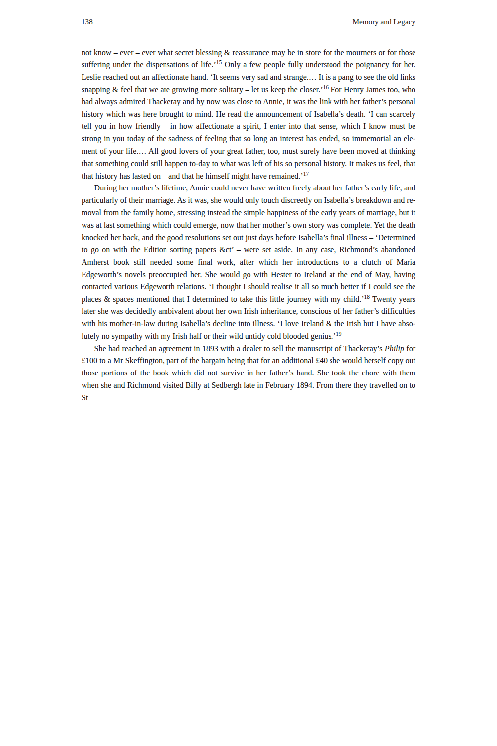138 Memory and Legacy
not know – ever – ever what secret blessing & reassurance may be in store for the mourners or for those suffering under the dispensations of life.’15 Only a few people fully understood the poignancy for her. Leslie reached out an affectionate hand. ‘It seems very sad and strange.… It is a pang to see the old links snapping & feel that we are growing more solitary – let us keep the closer.’16 For Henry James too, who had always admired Thackeray and by now was close to Annie, it was the link with her father’s personal history which was here brought to mind. He read the announcement of Isabella’s death. ‘I can scarcely tell you in how friendly – in how affectionate a spirit, I enter into that sense, which I know must be strong in you today of the sadness of feeling that so long an interest has ended, so immemorial an element of your life.… All good lovers of your great father, too, must surely have been moved at thinking that something could still happen to-day to what was left of his so personal history. It makes us feel, that that history has lasted on – and that he himself might have remained.’17
During her mother’s lifetime, Annie could never have written freely about her father’s early life, and particularly of their marriage. As it was, she would only touch discreetly on Isabella’s breakdown and removal from the family home, stressing instead the simple happiness of the early years of marriage, but it was at last something which could emerge, now that her mother’s own story was complete. Yet the death knocked her back, and the good resolutions set out just days before Isabella’s final illness – ‘Determined to go on with the Edition sorting papers &ct’ – were set aside. In any case, Richmond’s abandoned Amherst book still needed some final work, after which her introductions to a clutch of Maria Edgeworth’s novels preoccupied her. She would go with Hester to Ireland at the end of May, having contacted various Edgeworth relations. ‘I thought I should realise it all so much better if I could see the places & spaces mentioned that I determined to take this little journey with my child.’18 Twenty years later she was decidedly ambivalent about her own Irish inheritance, conscious of her father’s difficulties with his mother-in-law during Isabella’s decline into illness. ‘I love Ireland & the Irish but I have absolutely no sympathy with my Irish half or their wild untidy cold blooded genius.’19
She had reached an agreement in 1893 with a dealer to sell the manuscript of Thackeray’s Philip for £100 to a Mr Skeffington, part of the bargain being that for an additional £40 she would herself copy out those portions of the book which did not survive in her father’s hand. She took the chore with them when she and Richmond visited Billy at Sedbergh late in February 1894. From there they travelled on to St